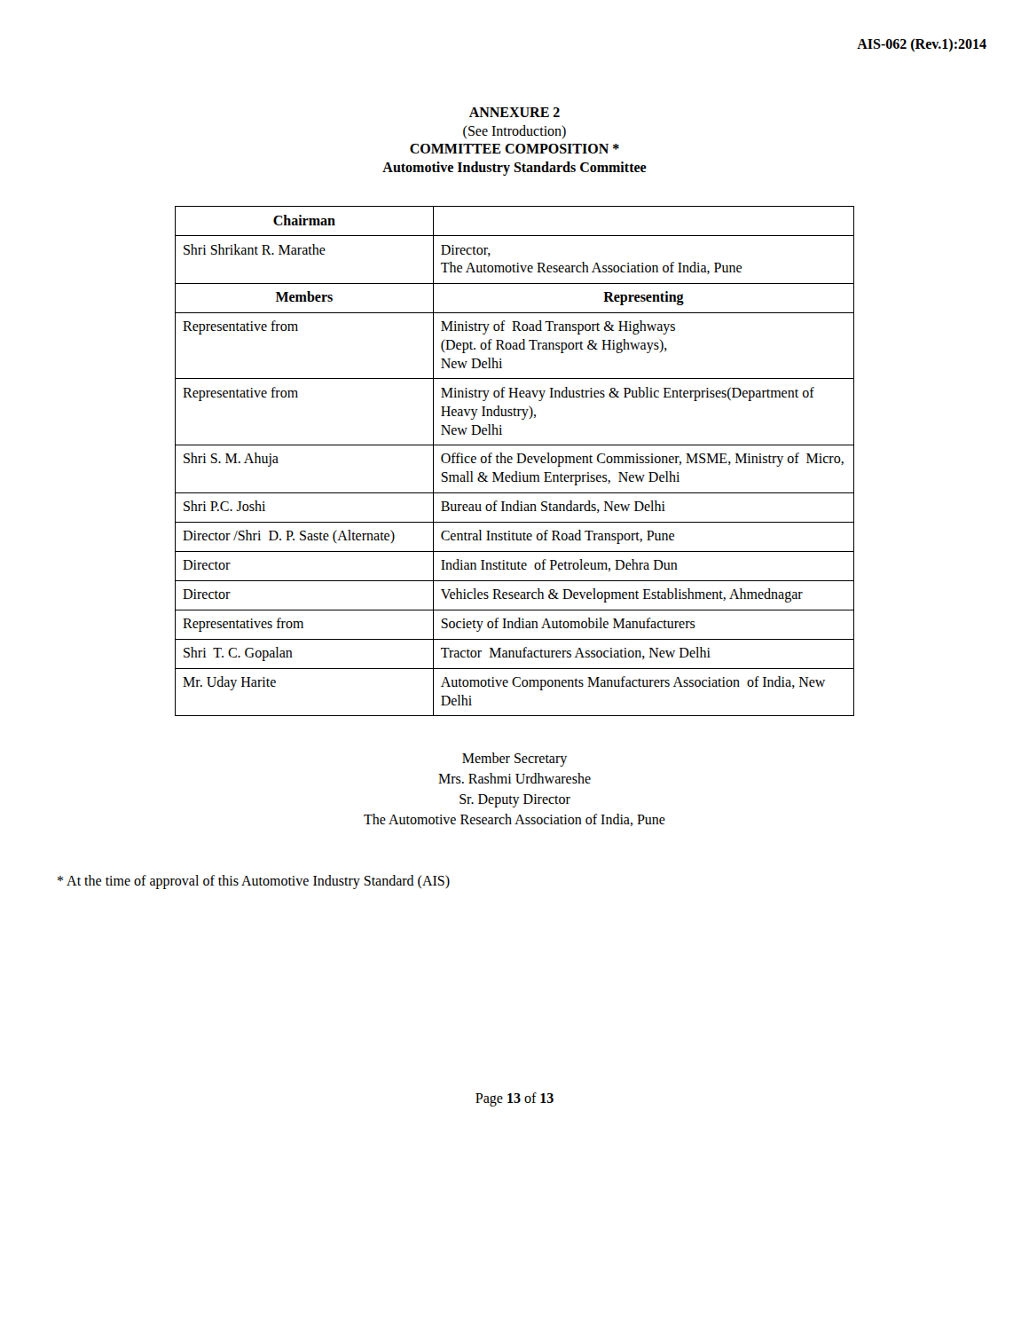AIS-062 (Rev.1):2014
ANNEXURE 2
(See Introduction)
COMMITTEE COMPOSITION *
Automotive Industry Standards Committee
| Chairman | |
| Shri Shrikant R. Marathe | Director, The Automotive Research Association of India, Pune |
| Members | Representing |
| Representative from | Ministry of Road Transport & Highways (Dept. of Road Transport & Highways), New Delhi |
| Representative from | Ministry of Heavy Industries & Public Enterprises(Department of Heavy Industry), New Delhi |
| Shri S. M. Ahuja | Office of the Development Commissioner, MSME, Ministry of Micro, Small & Medium Enterprises, New Delhi |
| Shri P.C. Joshi | Bureau of Indian Standards, New Delhi |
| Director /Shri D. P. Saste (Alternate) | Central Institute of Road Transport, Pune |
| Director | Indian Institute of Petroleum, Dehra Dun |
| Director | Vehicles Research & Development Establishment, Ahmednagar |
| Representatives from | Society of Indian Automobile Manufacturers |
| Shri T. C. Gopalan | Tractor Manufacturers Association, New Delhi |
| Mr. Uday Harite | Automotive Components Manufacturers Association of India, New Delhi |
Member Secretary
Mrs. Rashmi Urdhwareshe
Sr. Deputy Director
The Automotive Research Association of India, Pune
* At the time of approval of this Automotive Industry Standard (AIS)
Page 13 of 13